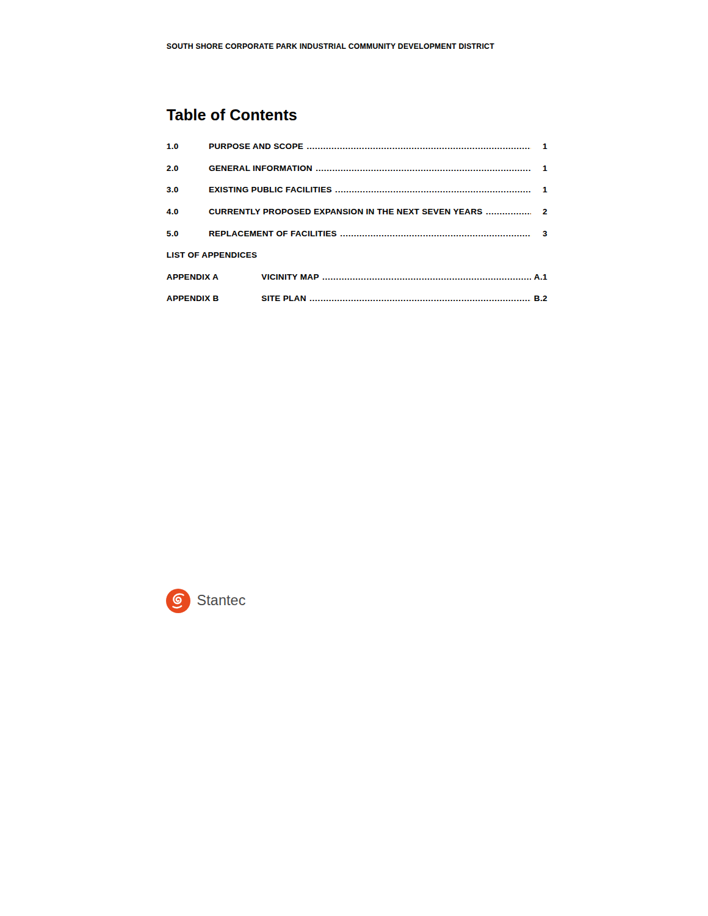SOUTH SHORE CORPORATE PARK INDUSTRIAL COMMUNITY DEVELOPMENT DISTRICT
Table of Contents
1.0 PURPOSE AND SCOPE ................................................................................................. 1
2.0 GENERAL INFORMATION .......................................................................................... 1
3.0 EXISTING PUBLIC FACILITIES ..................................................................................... 1
4.0 CURRENTLY PROPOSED EXPANSION IN THE NEXT SEVEN YEARS ................................. 2
5.0 REPLACEMENT OF FACILITIES ..................................................................................... 3
LIST OF APPENDICES
APPENDIX A VICINITY MAP ........................................................................................... A.1
APPENDIX B SITE PLAN ................................................................................................. B.2
Stantec